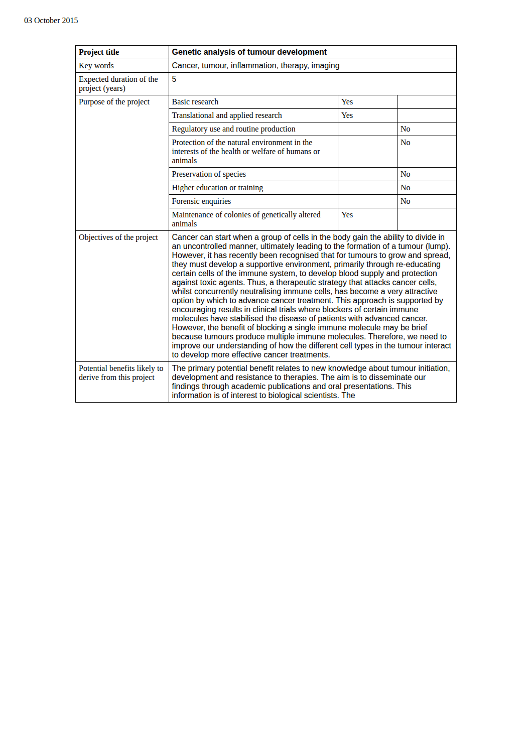03 October 2015
| Project title | Genetic analysis of tumour development |
| Key words | Cancer, tumour, inflammation, therapy, imaging |
| Expected duration of the project (years) | 5 |
| Purpose of the project | Basic research | Yes | |
| Translational and applied research | Yes | |
| Regulatory use and routine production | | No |
| Protection of the natural environment in the interests of the health or welfare of humans or animals | | No |
| Preservation of species | | No |
| Higher education or training | | No |
| Forensic enquiries | | No |
| Maintenance of colonies of genetically altered animals | Yes | |
| Objectives of the project | Cancer can start when a group of cells in the body gain the ability to divide in an uncontrolled manner, ultimately leading to the formation of a tumour (lump). However, it has recently been recognised that for tumours to grow and spread, they must develop a supportive environment, primarily through re-educating certain cells of the immune system, to develop blood supply and protection against toxic agents. Thus, a therapeutic strategy that attacks cancer cells, whilst concurrently neutralising immune cells, has become a very attractive option by which to advance cancer treatment. This approach is supported by encouraging results in clinical trials where blockers of certain immune molecules have stabilised the disease of patients with advanced cancer. However, the benefit of blocking a single immune molecule may be brief because tumours produce multiple immune molecules. Therefore, we need to improve our understanding of how the different cell types in the tumour interact to develop more effective cancer treatments. |
| Potential benefits likely to derive from this project | The primary potential benefit relates to new knowledge about tumour initiation, development and resistance to therapies. The aim is to disseminate our findings through academic publications and oral presentations. This information is of interest to biological scientists. The |